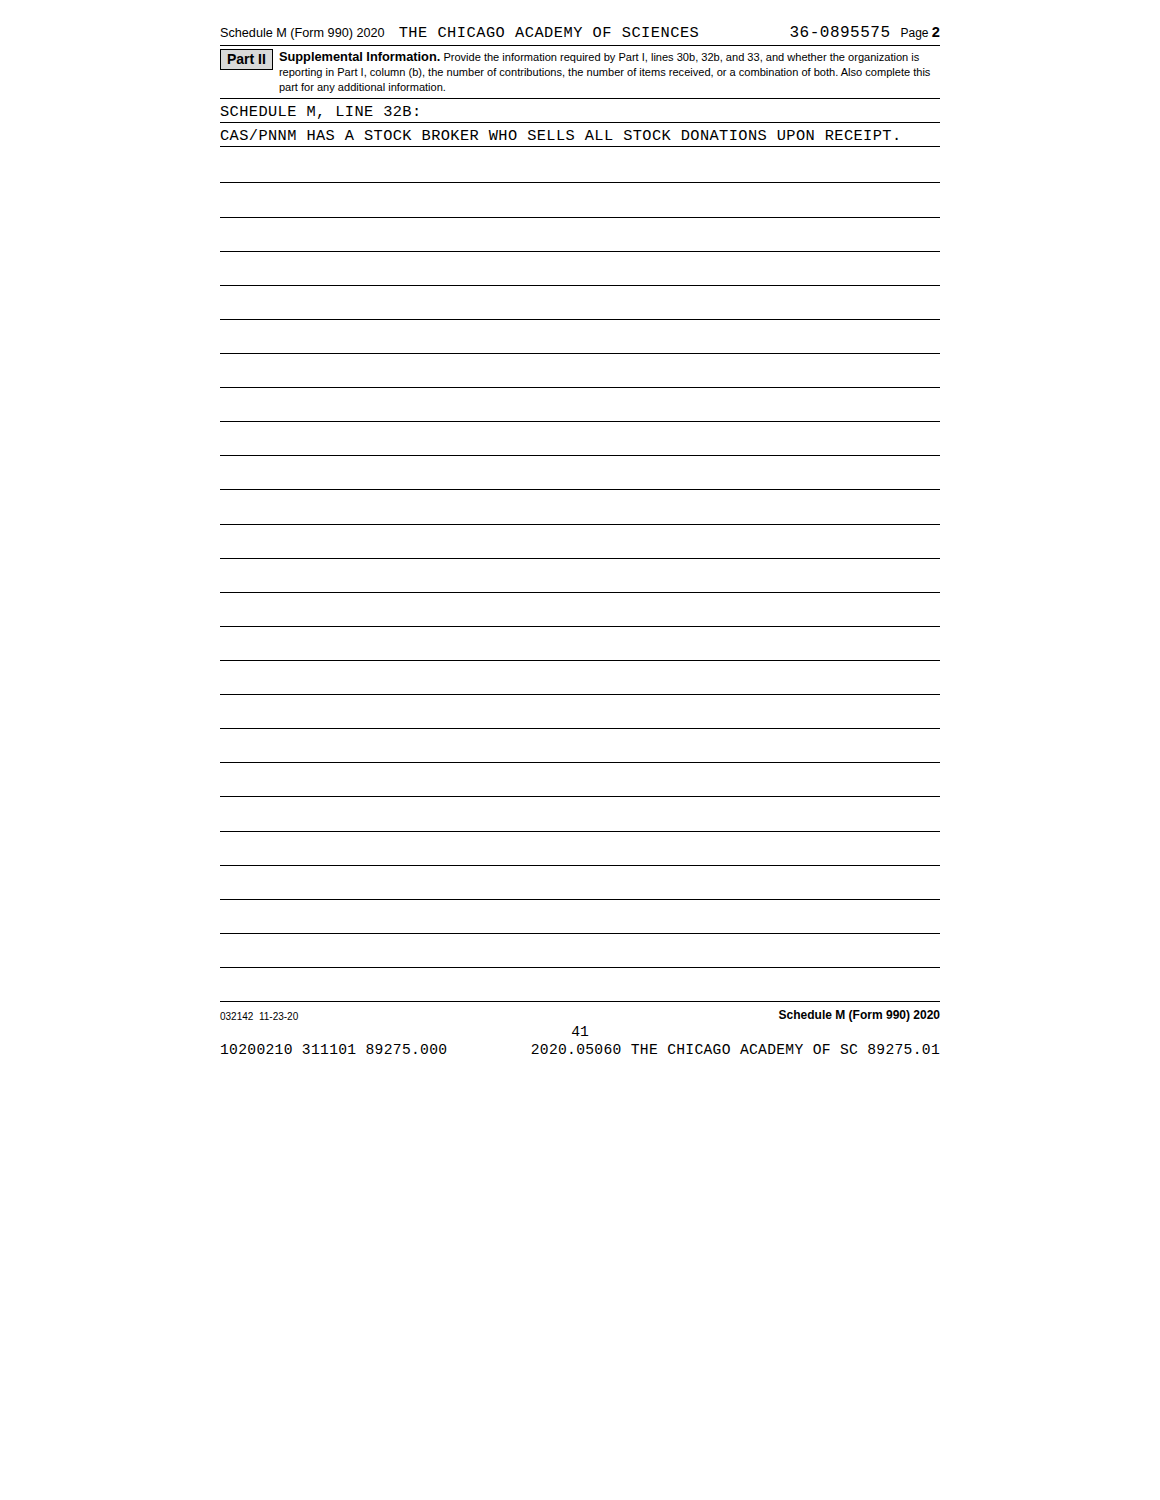Schedule M (Form 990) 2020 THE CHICAGO ACADEMY OF SCIENCES 36-0895575 Page 2
Part II
Supplemental Information. Provide the information required by Part I, lines 30b, 32b, and 33, and whether the organization is reporting in Part I, column (b), the number of contributions, the number of items received, or a combination of both. Also complete this part for any additional information.
SCHEDULE M, LINE 32B:
CAS/PNNM HAS A STOCK BROKER WHO SELLS ALL STOCK DONATIONS UPON RECEIPT.
032142 11-23-20
Schedule M (Form 990) 2020
41
10200210 311101 89275.000 2020.05060 THE CHICAGO ACADEMY OF SC 89275.01